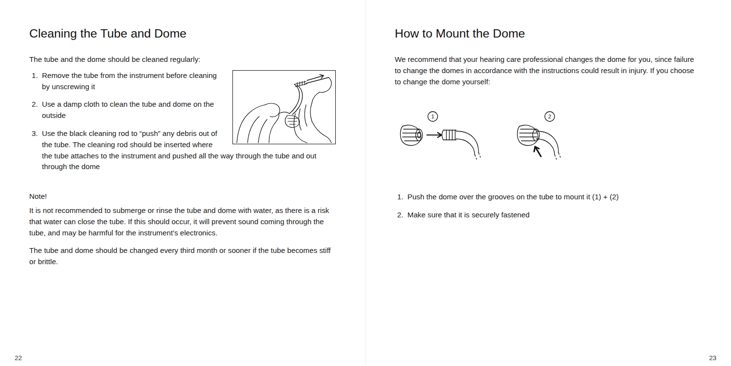Cleaning the Tube and Dome
The tube and the dome should be cleaned regularly:
Remove the tube from the instrument before cleaning by unscrewing it
Use a damp cloth to clean the tube and dome on the outside
Use the black cleaning rod to “push” any debris out of the tube. The cleaning rod should be inserted where the tube attaches to the instrument and pushed all the way through the tube and out through the dome
Note!
It is not recommended to submerge or rinse the tube and dome with water, as there is a risk that water can close the tube. If this should occur, it will prevent sound coming through the tube, and may be harmful for the instrument’s electronics.
The tube and dome should be changed every third month or sooner if the tube becomes stiff or brittle.
22
How to Mount the Dome
We recommend that your hearing care professional changes the dome for you, since failure to change the domes in accordance with the instructions could result in injury. If you choose to change the dome yourself:
1 2
Push the dome over the grooves on the tube to mount it (1) + (2)
Make sure that it is securely fastened
23